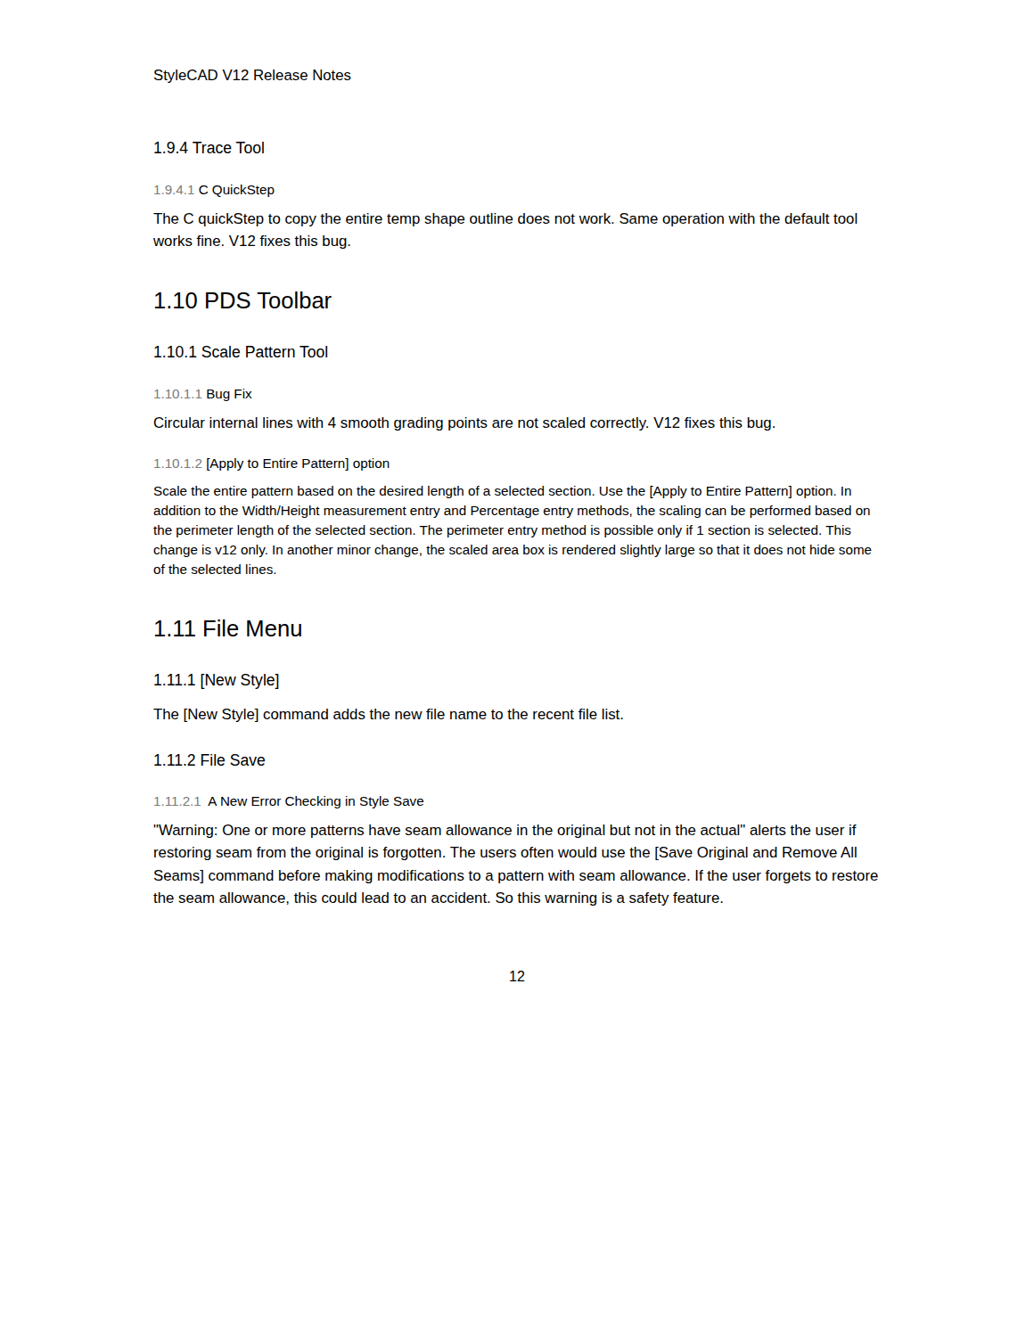StyleCAD V12 Release Notes
1.9.4 Trace Tool
1.9.4.1 C QuickStep
The C quickStep to copy the entire temp shape outline does not work. Same operation with the default tool works fine. V12 fixes this bug.
1.10 PDS Toolbar
1.10.1 Scale Pattern Tool
1.10.1.1 Bug Fix
Circular internal lines with 4 smooth grading points are not scaled correctly. V12 fixes this bug.
1.10.1.2 [Apply to Entire Pattern] option
Scale the entire pattern based on the desired length of a selected section. Use the [Apply to Entire Pattern] option. In addition to the Width/Height measurement entry and Percentage entry methods, the scaling can be performed based on the perimeter length of the selected section. The perimeter entry method is possible only if 1 section is selected. This change is v12 only. In another minor change, the scaled area box is rendered slightly large so that it does not hide some of the selected lines.
1.11 File Menu
1.11.1 [New Style]
The [New Style] command adds the new file name to the recent file list.
1.11.2 File Save
1.11.2.1 A New Error Checking in Style Save
"Warning: One or more patterns have seam allowance in the original but not in the actual" alerts the user if restoring seam from the original is forgotten. The users often would use the [Save Original and Remove All Seams] command before making modifications to a pattern with seam allowance. If the user forgets to restore the seam allowance, this could lead to an accident. So this warning is a safety feature.
12